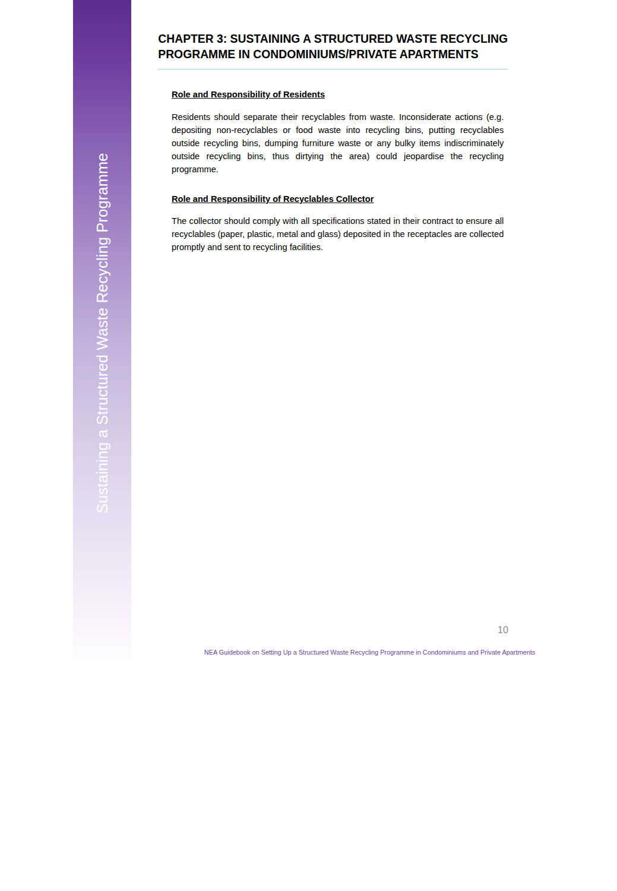Sustaining a Structured Waste Recycling Programme
CHAPTER 3: SUSTAINING A STRUCTURED WASTE RECYCLING PROGRAMME IN CONDOMINIUMS/PRIVATE APARTMENTS
Role and Responsibility of Residents
Residents should separate their recyclables from waste. Inconsiderate actions (e.g. depositing non-recyclables or food waste into recycling bins, putting recyclables outside recycling bins, dumping furniture waste or any bulky items indiscriminately outside recycling bins, thus dirtying the area) could jeopardise the recycling programme.
Role and Responsibility of Recyclables Collector
The collector should comply with all specifications stated in their contract to ensure all recyclables (paper, plastic, metal and glass) deposited in the receptacles are collected promptly and sent to recycling facilities.
10
NEA Guidebook on Setting Up a Structured Waste Recycling Programme in Condominiums and Private Apartments